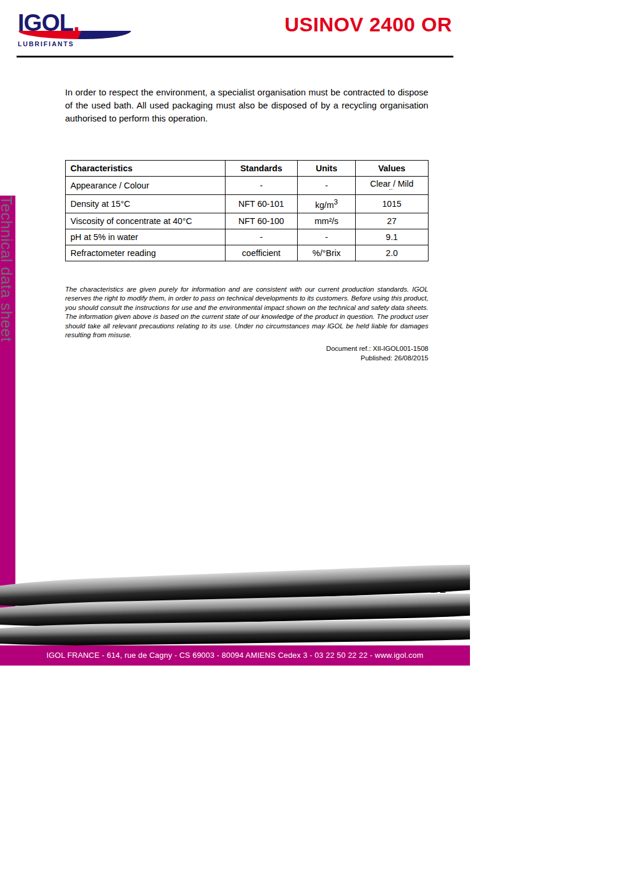IGOL.
LUBRIFIANTS
USINOV 2400 OR
Technical data sheet
In order to respect the environment, a specialist organisation must be contracted to dispose of the used bath. All used packaging must also be disposed of by a recycling organisation authorised to perform this operation.
| Characteristics | Standards | Units | Values |
| --- | --- | --- | --- |
| Appearance / Colour | - | - | Clear / Mild yellow |
| Density at 15°C | NFT 60-101 | kg/m 3 | 1015 |
| Viscosity of concentrate at 40°C | NFT 60-100 | mm²/s | 27 |
| pH at 5% in water | - | - | 9.1 |
| Refractometer reading | coefficient | %/°Brix | 2.0 |
The characteristics are given purely for information and are consistent with our current production standards. IGOL reserves the right to modify them, in order to pass on technical developments to its customers. Before using this product, you should consult the instructions for use and the environmental impact shown on the technical and safety data sheets. The information given above is based on the current state of our knowledge of the product in question. The product user should take all relevant precautions relating to its use. Under no circumstances may IGOL be held liable for damages resulting from misuse.
Document ref.: XII-IGOL001-1508
Published: 26/08/2015
2/2
IGOL FRANCE - 614, rue de Cagny - CS 69003 - 80094 AMIENS Cedex 3 - 03 22 50 22 22 - www.igol.com